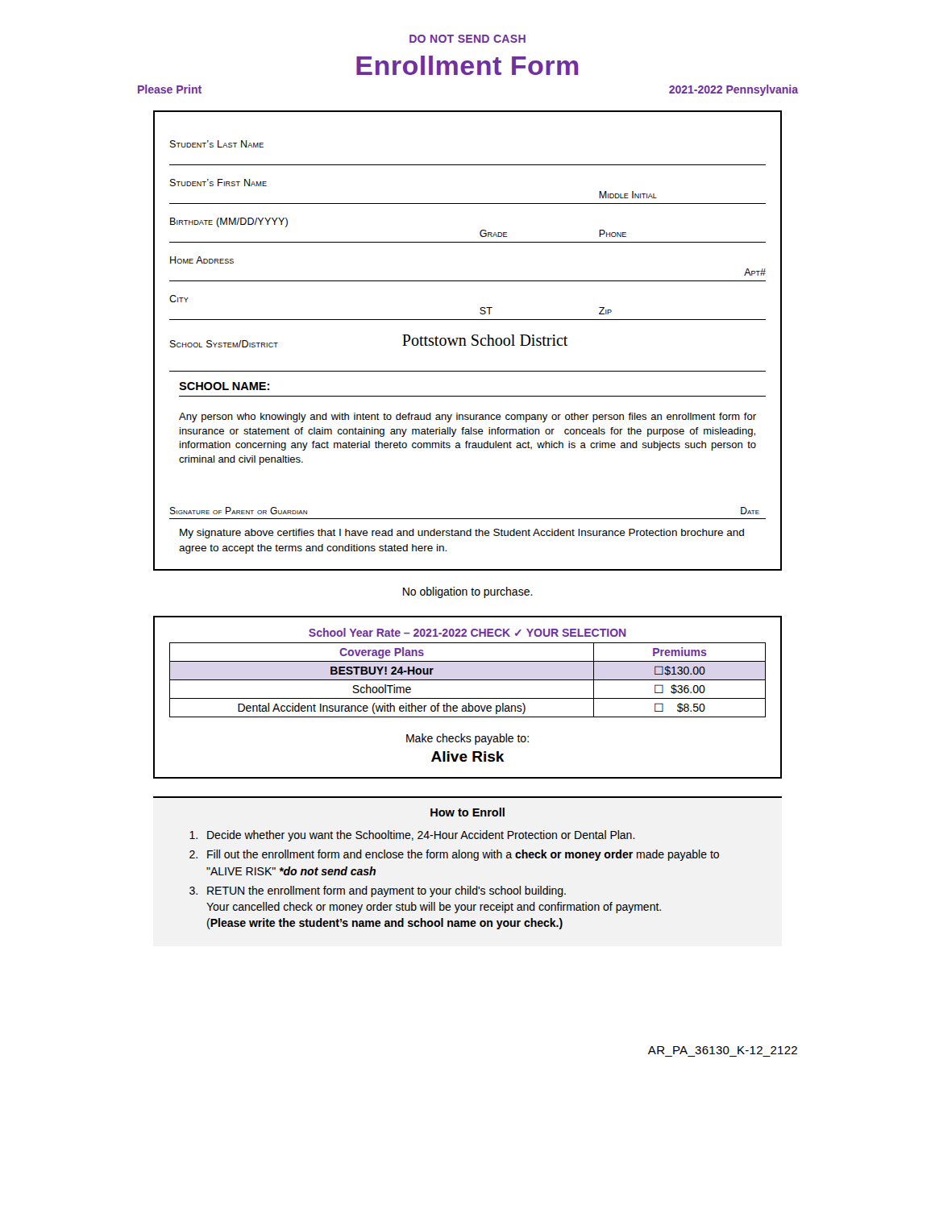DO NOT SEND CASH
Enrollment Form
Please Print 2021-2022 Pennsylvania
Student’s Last Name
Student’s First Name Middle Initial
Birthdate (MM/DD/YYYY) Grade Phone
Home Address Apt#
City ST Zip
School System/District Pottstown School District
SCHOOL NAME:
Any person who knowingly and with intent to defraud any insurance company or other person files an enrollment form for insurance or statement of claim containing any materially false information or conceals for the purpose of misleading, information concerning any fact material thereto commits a fraudulent act, which is a crime and subjects such person to criminal and civil penalties.
Signature of Parent or Guardian Date
My signature above certifies that I have read and understand the Student Accident Insurance Protection brochure and agree to accept the terms and conditions stated here in.
No obligation to purchase.
| School Year Rate – 2021-2022 CHECK ✓ YOUR SELECTION |
| Coverage Plans | Premiums |
| BESTBUY! 24-Hour | ☐ $130.00 |
| SchoolTime | ☐ $36.00 |
| Dental Accident Insurance (with either of the above plans) | ☐ $8.50 |
Make checks payable to:
Alive Risk
How to Enroll
Decide whether you want the Schooltime, 24-Hour Accident Protection or Dental Plan.
Fill out the enrollment form and enclose the form along with a check or money order made payable to "ALIVE RISK" *do not send cash
RETUN the enrollment form and payment to your child's school building.
Your cancelled check or money order stub will be your receipt and confirmation of payment.
(Please write the student’s name and school name on your check.)
AR_PA_36130_K-12_2122